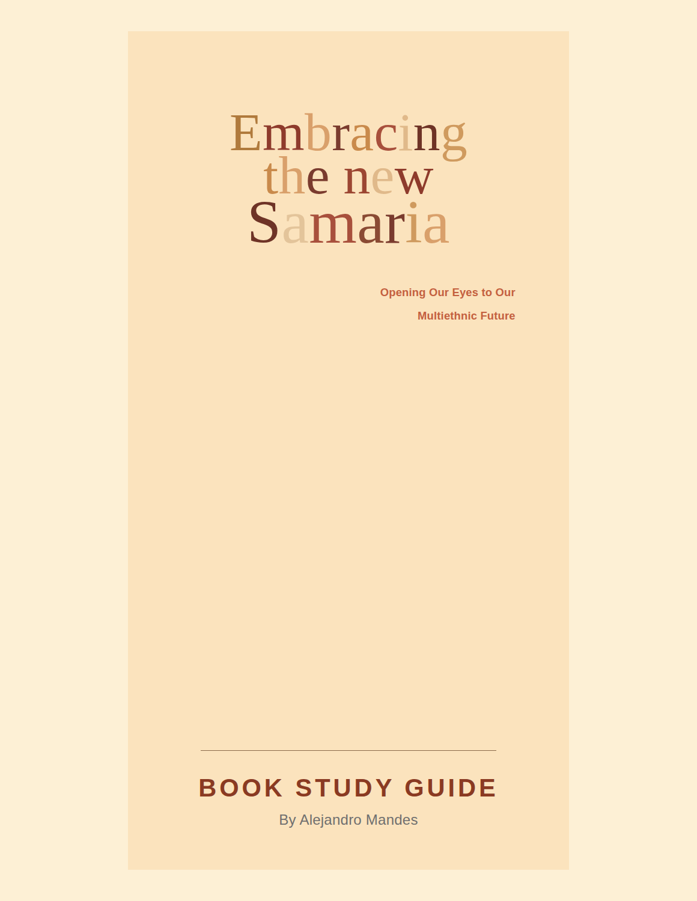Embracing the new Samaria
Opening Our Eyes to Our Multiethnic Future
Book Study Guide
By Alejandro Mandes